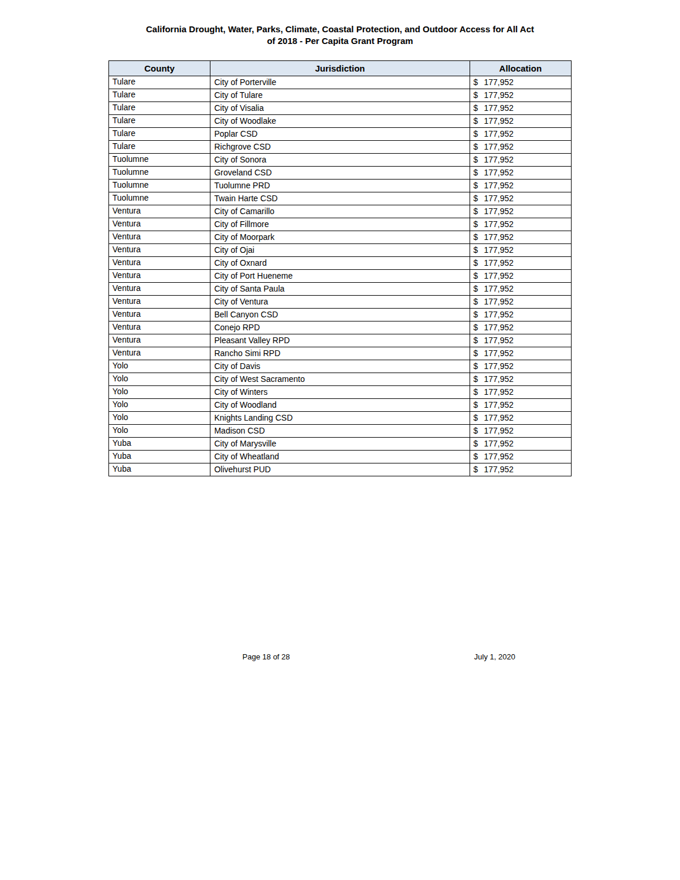California Drought, Water, Parks, Climate, Coastal Protection, and Outdoor Access for All Act
of 2018 - Per Capita Grant Program
| County | Jurisdiction | Allocation |
| --- | --- | --- |
| Tulare | City of Porterville | $ 177,952 |
| Tulare | City of Tulare | $ 177,952 |
| Tulare | City of Visalia | $ 177,952 |
| Tulare | City of Woodlake | $ 177,952 |
| Tulare | Poplar CSD | $ 177,952 |
| Tulare | Richgrove CSD | $ 177,952 |
| Tuolumne | City of Sonora | $ 177,952 |
| Tuolumne | Groveland CSD | $ 177,952 |
| Tuolumne | Tuolumne PRD | $ 177,952 |
| Tuolumne | Twain Harte CSD | $ 177,952 |
| Ventura | City of Camarillo | $ 177,952 |
| Ventura | City of Fillmore | $ 177,952 |
| Ventura | City of Moorpark | $ 177,952 |
| Ventura | City of Ojai | $ 177,952 |
| Ventura | City of Oxnard | $ 177,952 |
| Ventura | City of Port Hueneme | $ 177,952 |
| Ventura | City of Santa Paula | $ 177,952 |
| Ventura | City of Ventura | $ 177,952 |
| Ventura | Bell Canyon CSD | $ 177,952 |
| Ventura | Conejo RPD | $ 177,952 |
| Ventura | Pleasant Valley RPD | $ 177,952 |
| Ventura | Rancho Simi RPD | $ 177,952 |
| Yolo | City of Davis | $ 177,952 |
| Yolo | City of West Sacramento | $ 177,952 |
| Yolo | City of Winters | $ 177,952 |
| Yolo | City of Woodland | $ 177,952 |
| Yolo | Knights Landing CSD | $ 177,952 |
| Yolo | Madison CSD | $ 177,952 |
| Yuba | City of Marysville | $ 177,952 |
| Yuba | City of Wheatland | $ 177,952 |
| Yuba | Olivehurst PUD | $ 177,952 |
Page 18 of 28 July 1, 2020